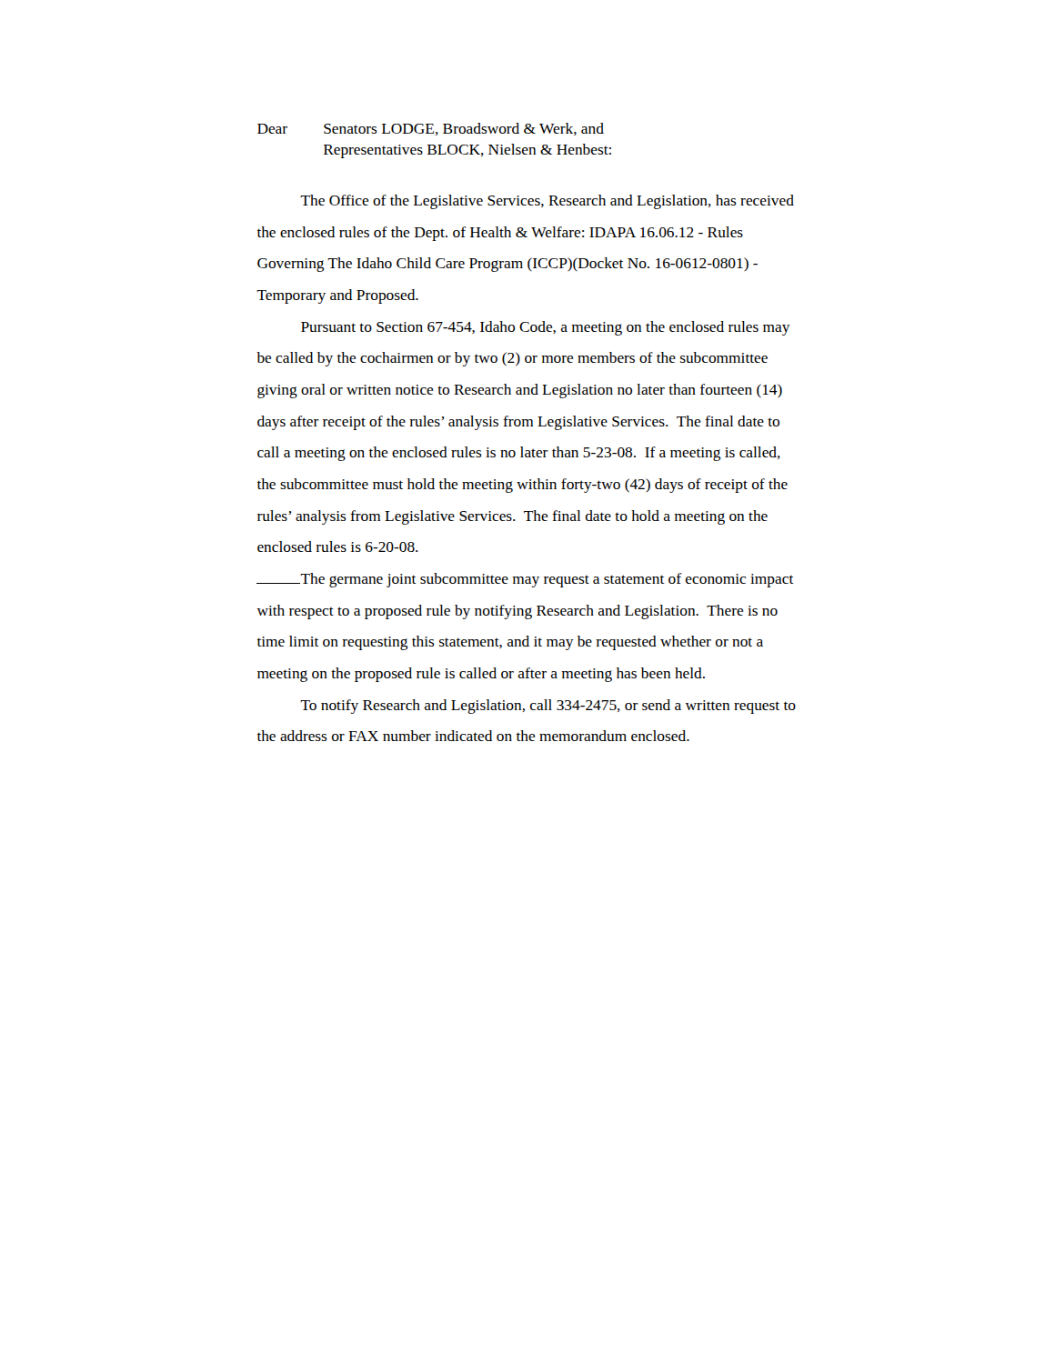Dear Senators LODGE, Broadsword & Werk, and
Representatives BLOCK, Nielsen & Henbest:
The Office of the Legislative Services, Research and Legislation, has received the enclosed rules of the Dept. of Health & Welfare: IDAPA 16.06.12 - Rules Governing The Idaho Child Care Program (ICCP)(Docket No. 16-0612-0801) - Temporary and Proposed.
Pursuant to Section 67-454, Idaho Code, a meeting on the enclosed rules may be called by the cochairmen or by two (2) or more members of the subcommittee giving oral or written notice to Research and Legislation no later than fourteen (14) days after receipt of the rules’ analysis from Legislative Services. The final date to call a meeting on the enclosed rules is no later than 5-23-08. If a meeting is called, the subcommittee must hold the meeting within forty-two (42) days of receipt of the rules’ analysis from Legislative Services. The final date to hold a meeting on the enclosed rules is 6-20-08.
The germane joint subcommittee may request a statement of economic impact with respect to a proposed rule by notifying Research and Legislation. There is no time limit on requesting this statement, and it may be requested whether or not a meeting on the proposed rule is called or after a meeting has been held.
To notify Research and Legislation, call 334-2475, or send a written request to the address or FAX number indicated on the memorandum enclosed.